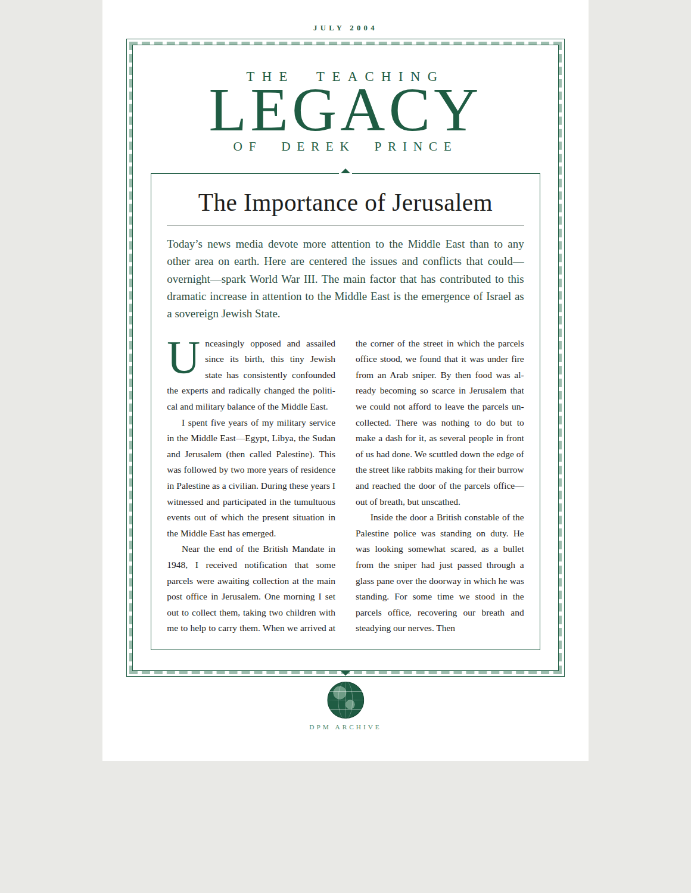July 2004
The Teaching
Legacy
of Derek Prince
The Importance of Jerusalem
Today’s news media devote more attention to the Middle East than to any other area on earth. Here are centered the issues and conflicts that could—overnight—spark World War III. The main factor that has contributed to this dramatic increase in attention to the Middle East is the emergence of Israel as a sovereign Jewish State.
Unceasingly opposed and assailed since its birth, this tiny Jewish state has consistently confounded the experts and radically changed the political and military balance of the Middle East.
I spent five years of my military service in the Middle East—Egypt, Libya, the Sudan and Jerusalem (then called Palestine). This was followed by two more years of residence in Palestine as a civilian. During these years I witnessed and participated in the tumultuous events out of which the present situation in the Middle East has emerged.
Near the end of the British Mandate in 1948, I received notification that some parcels were awaiting collection at the main post office in Jerusalem. One morning I set out to collect them, taking two children with me to help to carry them. When we arrived at the corner of the street in which the parcels office stood, we found that it was under fire from an Arab sniper. By then food was already becoming so scarce in Jerusalem that we could not afford to leave the parcels uncollected. There was nothing to do but to make a dash for it, as several people in front of us had done. We scuttled down the edge of the street like rabbits making for their burrow and reached the door of the parcels office—out of breath, but unscathed.
Inside the door a British constable of the Palestine police was standing on duty. He was looking somewhat scared, as a bullet from the sniper had just passed through a glass pane over the doorway in which he was standing. For some time we stood in the parcels office, recovering our breath and steadying our nerves. Then
DPM Archive